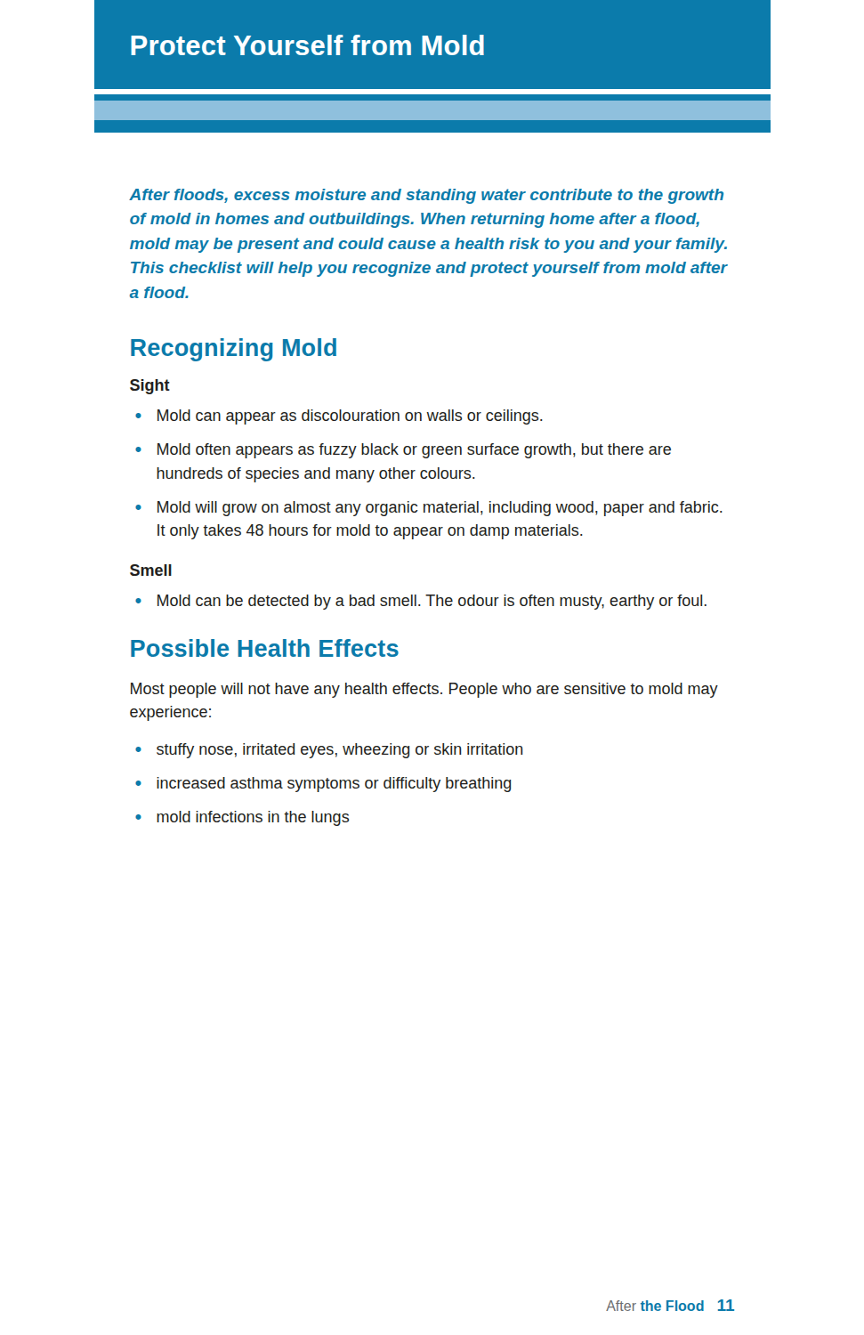Protect Yourself from Mold
After floods, excess moisture and standing water contribute to the growth of mold in homes and outbuildings. When returning home after a flood, mold may be present and could cause a health risk to you and your family. This checklist will help you recognize and protect yourself from mold after a flood.
Recognizing Mold
Sight
Mold can appear as discolouration on walls or ceilings.
Mold often appears as fuzzy black or green surface growth, but there are hundreds of species and many other colours.
Mold will grow on almost any organic material, including wood, paper and fabric. It only takes 48 hours for mold to appear on damp materials.
Smell
Mold can be detected by a bad smell. The odour is often musty, earthy or foul.
Possible Health Effects
Most people will not have any health effects. People who are sensitive to mold may experience:
stuffy nose, irritated eyes, wheezing or skin irritation
increased asthma symptoms or difficulty breathing
mold infections in the lungs
After the Flood 11